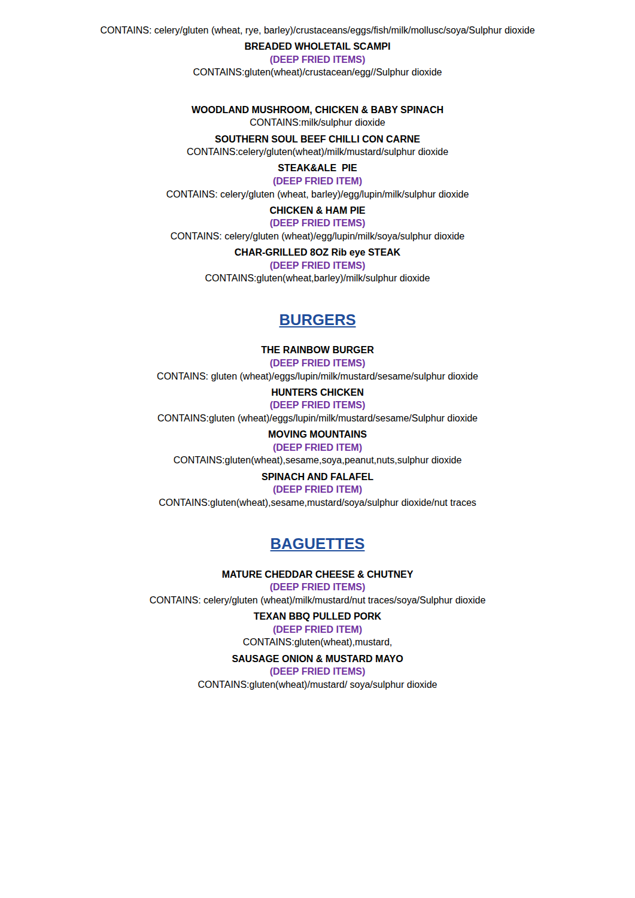CONTAINS: celery/gluten (wheat, rye, barley)/crustaceans/eggs/fish/milk/mollusc/soya/Sulphur dioxide
BREADED WHOLETAIL SCAMPI
(DEEP FRIED ITEMS)
CONTAINS:gluten(wheat)/crustacean/egg//Sulphur dioxide
WOODLAND MUSHROOM, CHICKEN & BABY SPINACH
CONTAINS:milk/sulphur dioxide
SOUTHERN SOUL BEEF CHILLI CON CARNE
CONTAINS:celery/gluten(wheat)/milk/mustard/sulphur dioxide
STEAK&ALE PIE
(DEEP FRIED ITEM)
CONTAINS: celery/gluten (wheat, barley)/egg/lupin/milk/sulphur dioxide
CHICKEN & HAM PIE
(DEEP FRIED ITEMS)
CONTAINS: celery/gluten (wheat)/egg/lupin/milk/soya/sulphur dioxide
CHAR-GRILLED 8OZ Rib eye STEAK
(DEEP FRIED ITEMS)
CONTAINS:gluten(wheat,barley)/milk/sulphur dioxide
BURGERS
THE RAINBOW BURGER
(DEEP FRIED ITEMS)
CONTAINS: gluten (wheat)/eggs/lupin/milk/mustard/sesame/sulphur dioxide
HUNTERS CHICKEN
(DEEP FRIED ITEMS)
CONTAINS:gluten (wheat)/eggs/lupin/milk/mustard/sesame/Sulphur dioxide
MOVING MOUNTAINS
(DEEP FRIED ITEM)
CONTAINS:gluten(wheat),sesame,soya,peanut,nuts,sulphur dioxide
SPINACH AND FALAFEL
(DEEP FRIED ITEM)
CONTAINS:gluten(wheat),sesame,mustard/soya/sulphur dioxide/nut traces
BAGUETTES
MATURE CHEDDAR CHEESE & CHUTNEY
(DEEP FRIED ITEMS)
CONTAINS: celery/gluten (wheat)/milk/mustard/nut traces/soya/Sulphur dioxide
TEXAN BBQ PULLED PORK
(DEEP FRIED ITEM)
CONTAINS:gluten(wheat),mustard,
SAUSAGE ONION & MUSTARD MAYO
(DEEP FRIED ITEMS)
CONTAINS:gluten(wheat)/mustard/ soya/sulphur dioxide